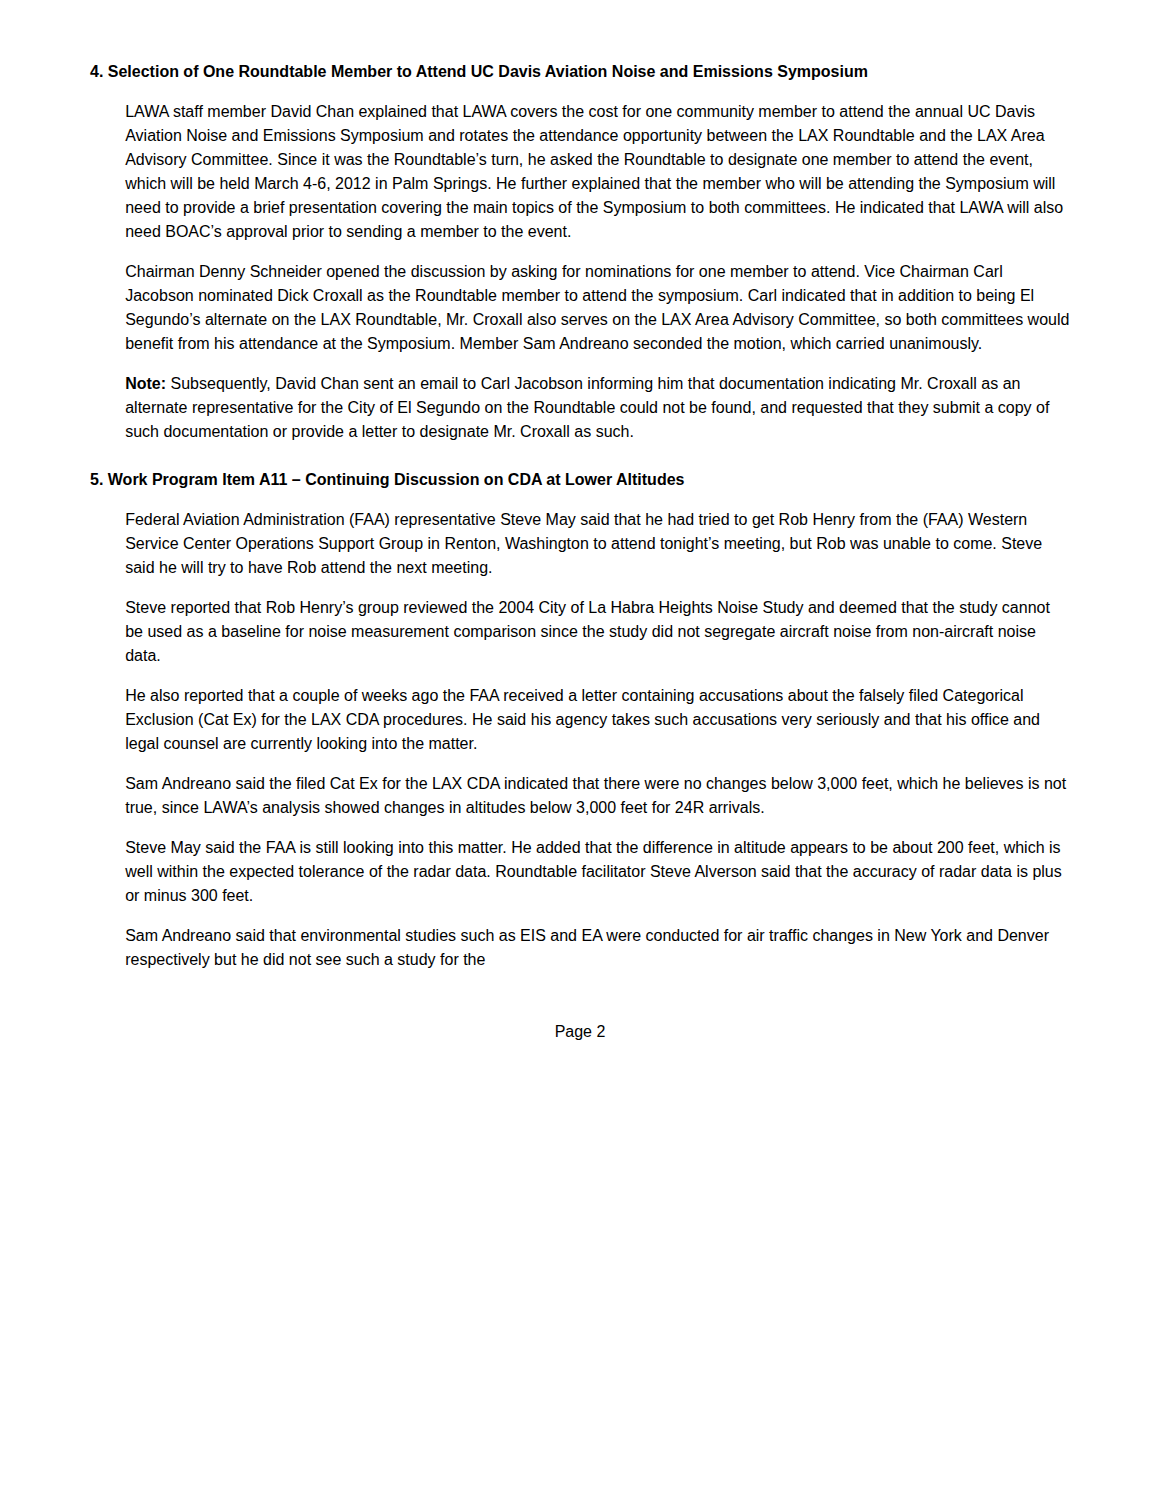4. Selection of One Roundtable Member to Attend UC Davis Aviation Noise and Emissions Symposium
LAWA staff member David Chan explained that LAWA covers the cost for one community member to attend the annual UC Davis Aviation Noise and Emissions Symposium and rotates the attendance opportunity between the LAX Roundtable and the LAX Area Advisory Committee. Since it was the Roundtable’s turn, he asked the Roundtable to designate one member to attend the event, which will be held March 4-6, 2012 in Palm Springs. He further explained that the member who will be attending the Symposium will need to provide a brief presentation covering the main topics of the Symposium to both committees. He indicated that LAWA will also need BOAC’s approval prior to sending a member to the event.
Chairman Denny Schneider opened the discussion by asking for nominations for one member to attend. Vice Chairman Carl Jacobson nominated Dick Croxall as the Roundtable member to attend the symposium. Carl indicated that in addition to being El Segundo’s alternate on the LAX Roundtable, Mr. Croxall also serves on the LAX Area Advisory Committee, so both committees would benefit from his attendance at the Symposium. Member Sam Andreano seconded the motion, which carried unanimously.
Note: Subsequently, David Chan sent an email to Carl Jacobson informing him that documentation indicating Mr. Croxall as an alternate representative for the City of El Segundo on the Roundtable could not be found, and requested that they submit a copy of such documentation or provide a letter to designate Mr. Croxall as such.
5. Work Program Item A11 – Continuing Discussion on CDA at Lower Altitudes
Federal Aviation Administration (FAA) representative Steve May said that he had tried to get Rob Henry from the (FAA) Western Service Center Operations Support Group in Renton, Washington to attend tonight’s meeting, but Rob was unable to come. Steve said he will try to have Rob attend the next meeting.
Steve reported that Rob Henry’s group reviewed the 2004 City of La Habra Heights Noise Study and deemed that the study cannot be used as a baseline for noise measurement comparison since the study did not segregate aircraft noise from non-aircraft noise data.
He also reported that a couple of weeks ago the FAA received a letter containing accusations about the falsely filed Categorical Exclusion (Cat Ex) for the LAX CDA procedures. He said his agency takes such accusations very seriously and that his office and legal counsel are currently looking into the matter.
Sam Andreano said the filed Cat Ex for the LAX CDA indicated that there were no changes below 3,000 feet, which he believes is not true, since LAWA’s analysis showed changes in altitudes below 3,000 feet for 24R arrivals.
Steve May said the FAA is still looking into this matter. He added that the difference in altitude appears to be about 200 feet, which is well within the expected tolerance of the radar data. Roundtable facilitator Steve Alverson said that the accuracy of radar data is plus or minus 300 feet.
Sam Andreano said that environmental studies such as EIS and EA were conducted for air traffic changes in New York and Denver respectively but he did not see such a study for the
Page 2